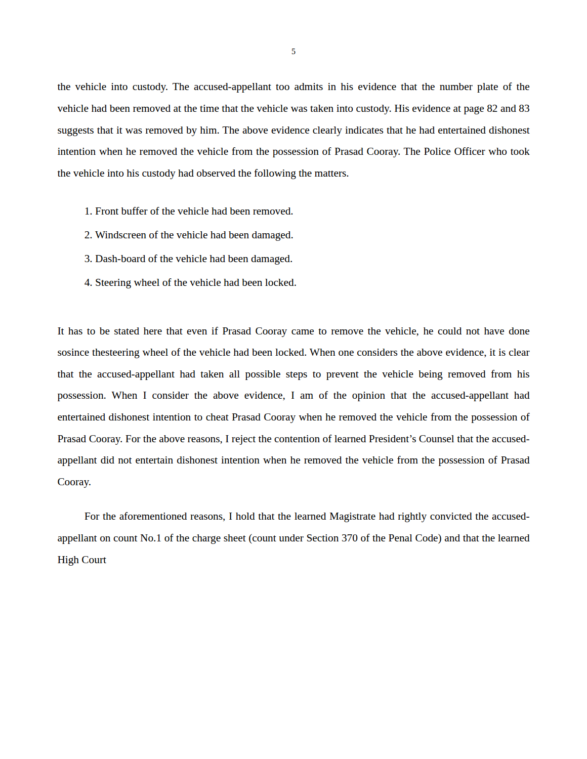5
the vehicle into custody. The accused-appellant too admits in his evidence that the number plate of the vehicle had been removed at the time that the vehicle was taken into custody. His evidence at page 82 and 83 suggests that it was removed by him. The above evidence clearly indicates that he had entertained dishonest intention when he removed the vehicle from the possession of Prasad Cooray. The Police Officer who took the vehicle into his custody had observed the following the matters.
Front buffer of the vehicle had been removed.
Windscreen of the vehicle had been damaged.
Dash-board of the vehicle had been damaged.
Steering wheel of the vehicle had been locked.
It has to be stated here that even if Prasad Cooray came to remove the vehicle, he could not have done sosince thesteering wheel of the vehicle had been locked. When one considers the above evidence, it is clear that the accused-appellant had taken all possible steps to prevent the vehicle being removed from his possession. When I consider the above evidence, I am of the opinion that the accused-appellant had entertained dishonest intention to cheat Prasad Cooray when he removed the vehicle from the possession of Prasad Cooray. For the above reasons, I reject the contention of learned President’s Counsel that the accused-appellant did not entertain dishonest intention when he removed the vehicle from the possession of Prasad Cooray.
For the aforementioned reasons, I hold that the learned Magistrate had rightly convicted the accused-appellant on count No.1 of the charge sheet (count under Section 370 of the Penal Code) and that the learned High Court